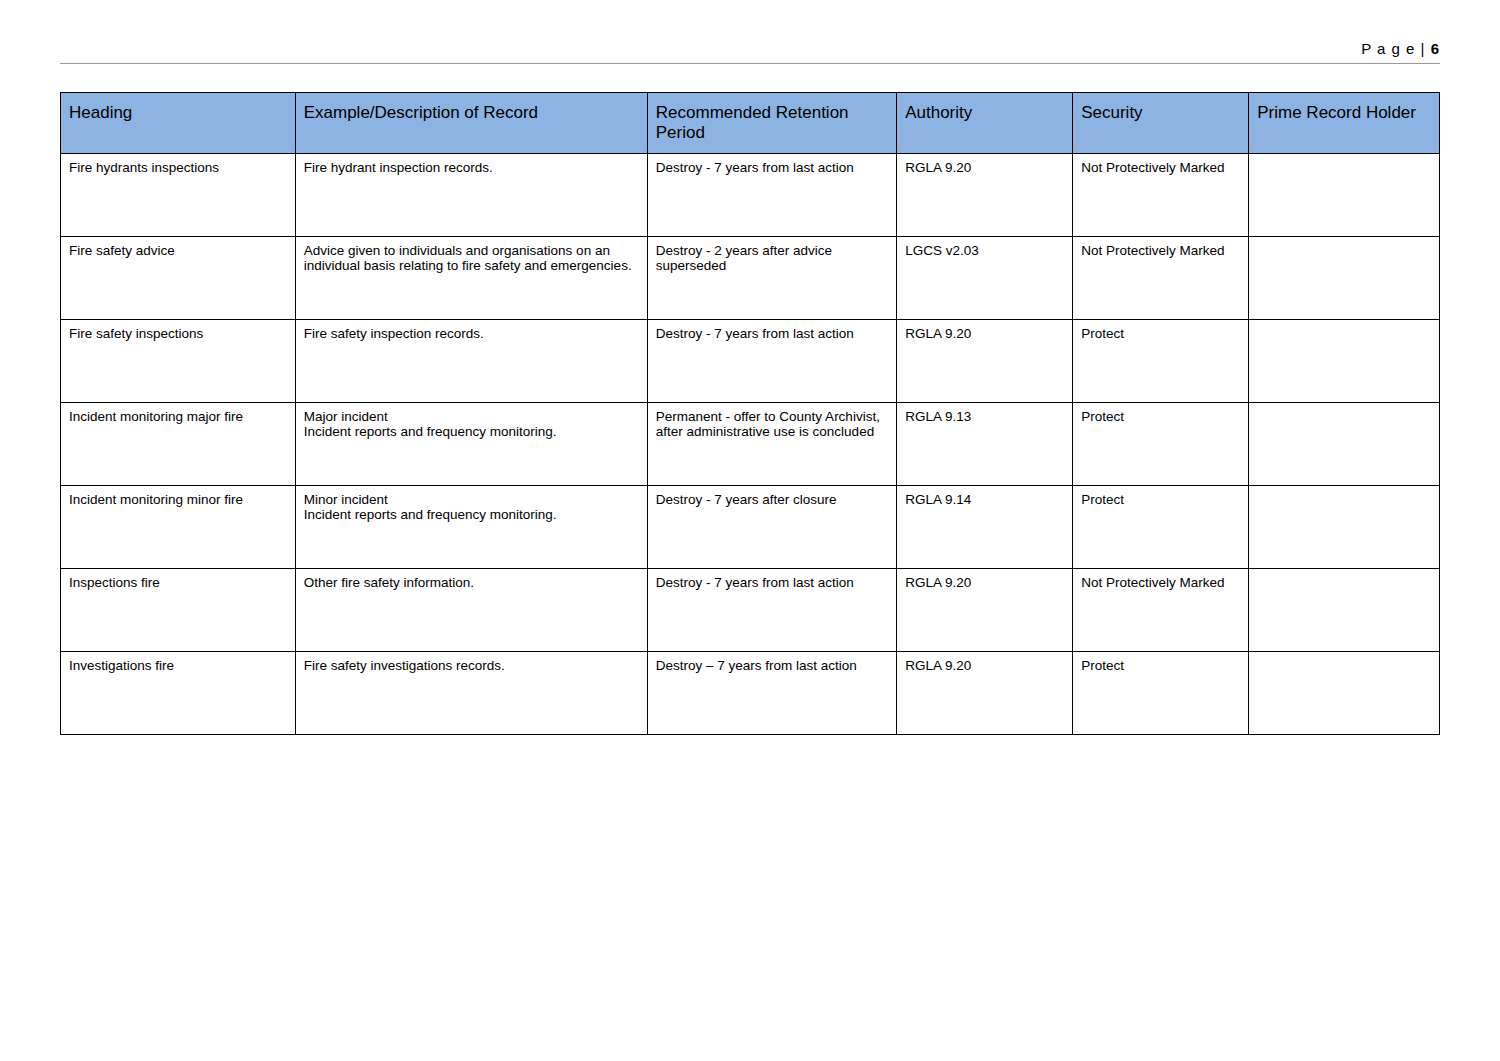P a g e | 6
| Heading | Example/Description of Record | Recommended Retention Period | Authority | Security | Prime Record Holder |
| --- | --- | --- | --- | --- | --- |
| Fire hydrants inspections | Fire hydrant inspection records. | Destroy - 7 years from last action | RGLA 9.20 | Not Protectively Marked | |
| Fire safety advice | Advice given to individuals and organisations on an individual basis relating to fire safety and emergencies. | Destroy - 2 years after advice superseded | LGCS v2.03 | Not Protectively Marked | |
| Fire safety inspections | Fire safety inspection records. | Destroy - 7 years from last action | RGLA 9.20 | Protect | |
| Incident monitoring major fire | Major incident Incident reports and frequency monitoring. | Permanent - offer to County Archivist, after administrative use is concluded | RGLA 9.13 | Protect | |
| Incident monitoring minor fire | Minor incident Incident reports and frequency monitoring. | Destroy - 7 years after closure | RGLA 9.14 | Protect | |
| Inspections fire | Other fire safety information. | Destroy - 7 years from last action | RGLA 9.20 | Not Protectively Marked | |
| Investigations fire | Fire safety investigations records. | Destroy – 7 years from last action | RGLA 9.20 | Protect | |